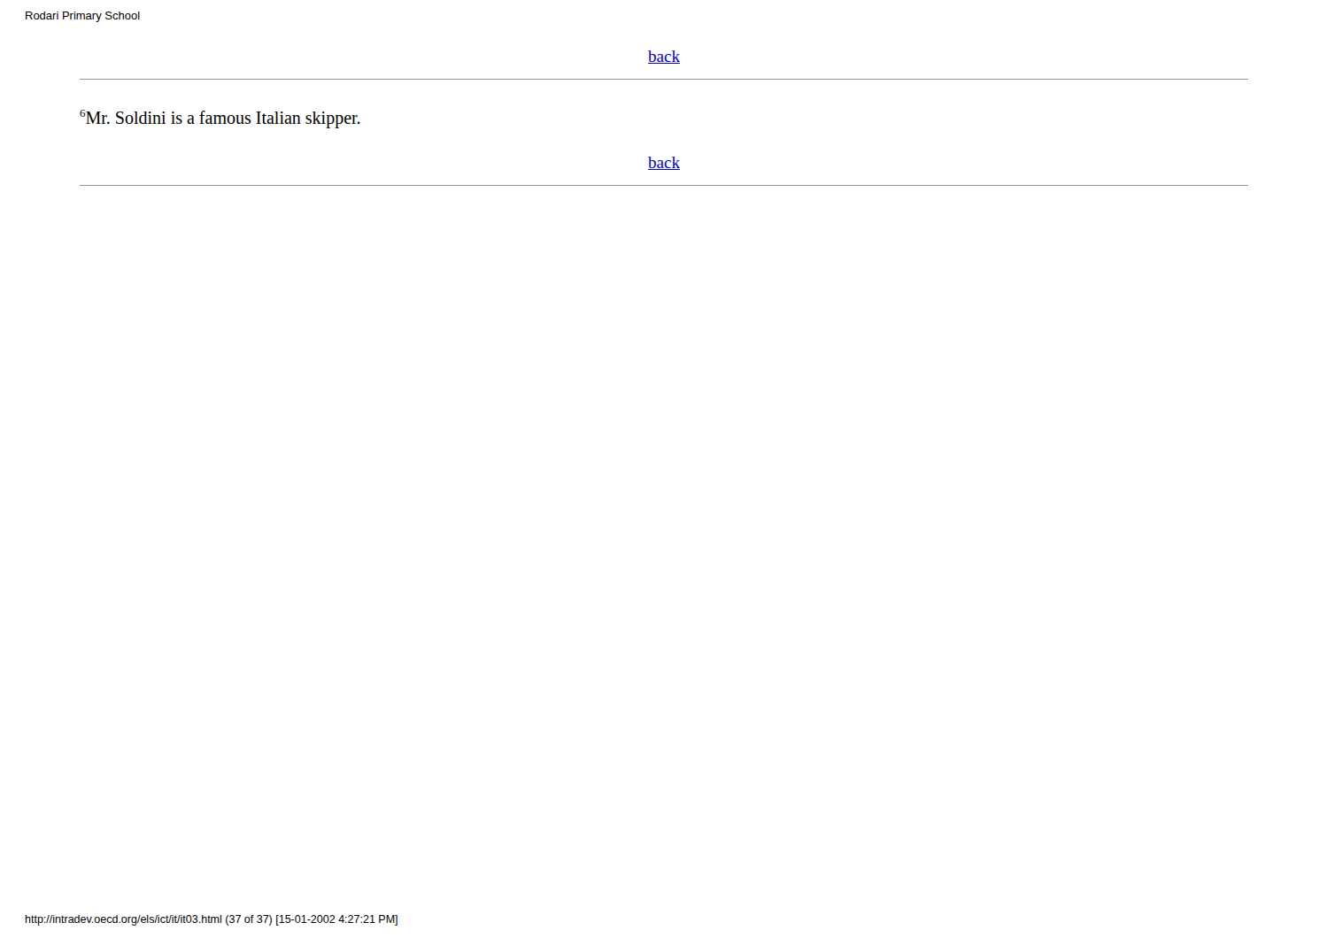Rodari Primary School
back
6Mr. Soldini is a famous Italian skipper.
back
http://intradev.oecd.org/els/ict/it/it03.html (37 of 37) [15-01-2002 4:27:21 PM]